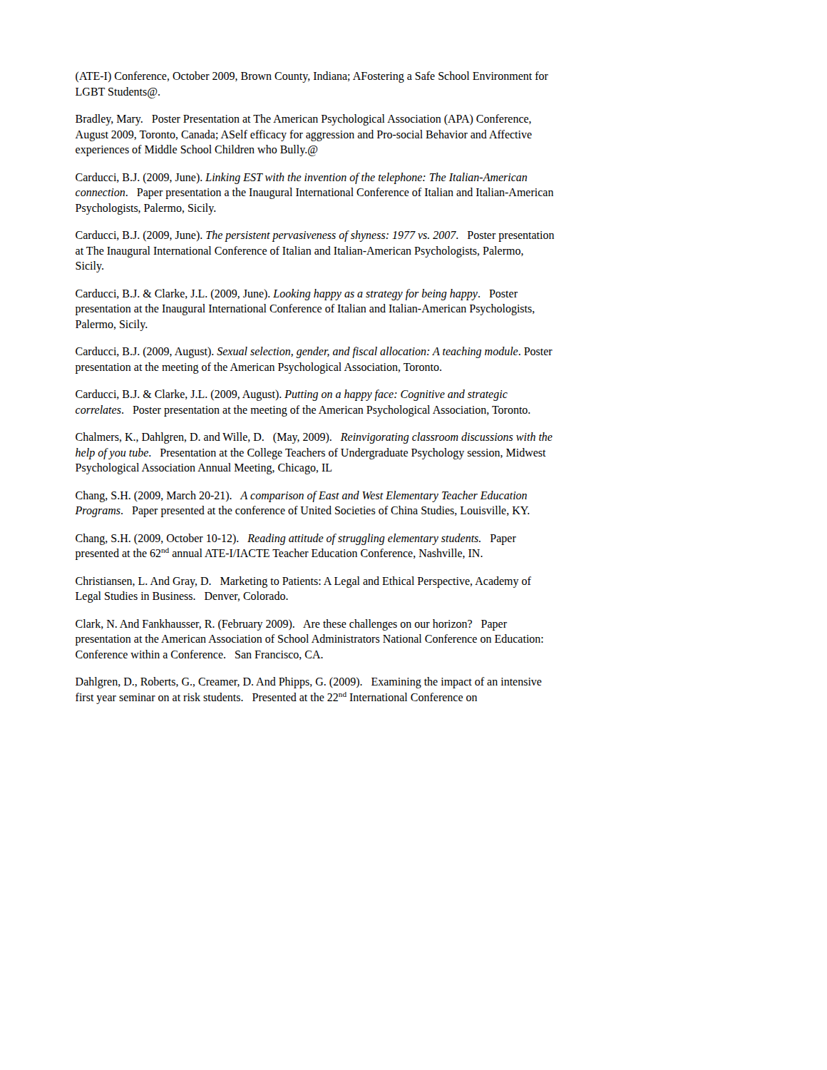(ATE-I) Conference, October 2009, Brown County, Indiana; AFostering a Safe School Environment for LGBT Students@.
Bradley, Mary. Poster Presentation at The American Psychological Association (APA) Conference, August 2009, Toronto, Canada; ASelf efficacy for aggression and Pro-social Behavior and Affective experiences of Middle School Children who Bully.@
Carducci, B.J. (2009, June). Linking EST with the invention of the telephone: The Italian-American connection. Paper presentation a the Inaugural International Conference of Italian and Italian-American Psychologists, Palermo, Sicily.
Carducci, B.J. (2009, June). The persistent pervasiveness of shyness: 1977 vs. 2007. Poster presentation at The Inaugural International Conference of Italian and Italian-American Psychologists, Palermo, Sicily.
Carducci, B.J. & Clarke, J.L. (2009, June). Looking happy as a strategy for being happy. Poster presentation at the Inaugural International Conference of Italian and Italian-American Psychologists, Palermo, Sicily.
Carducci, B.J. (2009, August). Sexual selection, gender, and fiscal allocation: A teaching module. Poster presentation at the meeting of the American Psychological Association, Toronto.
Carducci, B.J. & Clarke, J.L. (2009, August). Putting on a happy face: Cognitive and strategic correlates. Poster presentation at the meeting of the American Psychological Association, Toronto.
Chalmers, K., Dahlgren, D. and Wille, D. (May, 2009). Reinvigorating classroom discussions with the help of you tube. Presentation at the College Teachers of Undergraduate Psychology session, Midwest Psychological Association Annual Meeting, Chicago, IL
Chang, S.H. (2009, March 20-21). A comparison of East and West Elementary Teacher Education Programs. Paper presented at the conference of United Societies of China Studies, Louisville, KY.
Chang, S.H. (2009, October 10-12). Reading attitude of struggling elementary students. Paper presented at the 62nd annual ATE-I/IACTE Teacher Education Conference, Nashville, IN.
Christiansen, L. And Gray, D. Marketing to Patients: A Legal and Ethical Perspective, Academy of Legal Studies in Business. Denver, Colorado.
Clark, N. And Fankhausser, R. (February 2009). Are these challenges on our horizon? Paper presentation at the American Association of School Administrators National Conference on Education: Conference within a Conference. San Francisco, CA.
Dahlgren, D., Roberts, G., Creamer, D. And Phipps, G. (2009). Examining the impact of an intensive first year seminar on at risk students. Presented at the 22nd International Conference on